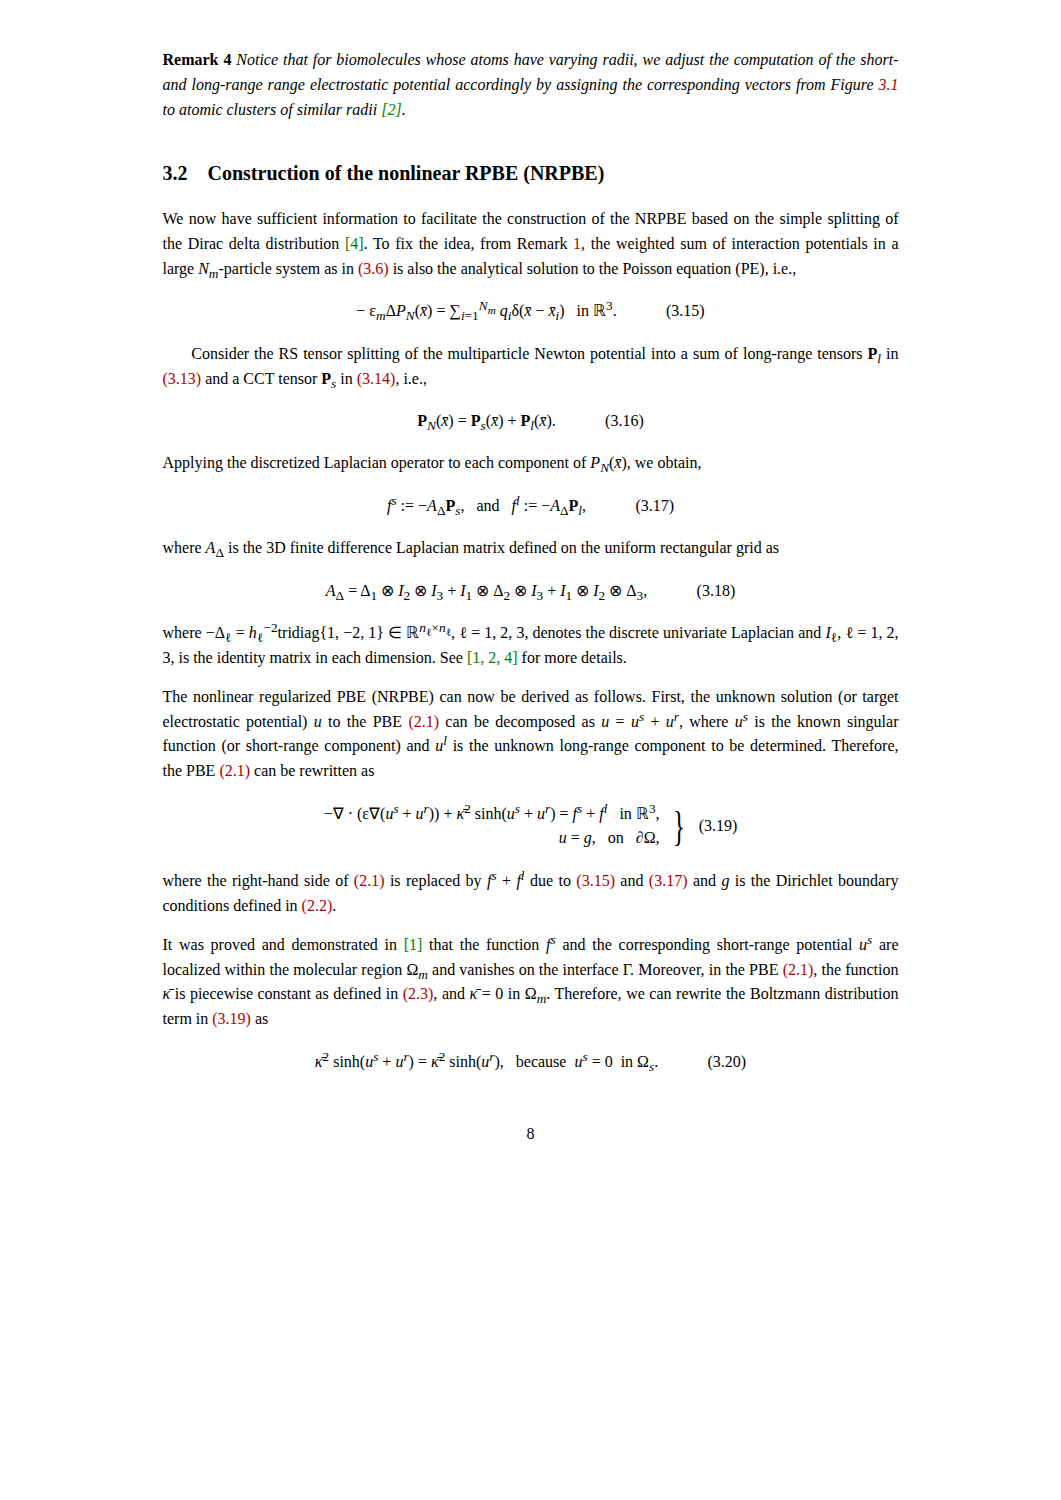Remark 4 Notice that for biomolecules whose atoms have varying radii, we adjust the computation of the short- and long-range range electrostatic potential accordingly by assigning the corresponding vectors from Figure 3.1 to atomic clusters of similar radii [2].
3.2 Construction of the nonlinear RPBE (NRPBE)
We now have sufficient information to facilitate the construction of the NRPBE based on the simple splitting of the Dirac delta distribution [4]. To fix the idea, from Remark 1, the weighted sum of interaction potentials in a large Nm-particle system as in (3.6) is also the analytical solution to the Poisson equation (PE), i.e.,
− εmΔPN(x̄) = ∑i=1Nm qiδ(x̄ − x̄i) in ℝ3.
(3.15)
Consider the RS tensor splitting of the multiparticle Newton potential into a sum of long-range tensors Pl in (3.13) and a CCT tensor Ps in (3.14), i.e.,
PN(x̄) = Ps(x̄) + Pl(x̄).
(3.16)
Applying the discretized Laplacian operator to each component of PN(x̄), we obtain,
fs := −AΔPs, and fl := −AΔPl,
(3.17)
where AΔ is the 3D finite difference Laplacian matrix defined on the uniform rectangular grid as
AΔ = Δ1 ⊗ I2 ⊗ I3 + I1 ⊗ Δ2 ⊗ I3 + I1 ⊗ I2 ⊗ Δ3,
(3.18)
where −Δℓ = hℓ−2tridiag{1, −2, 1} ∈ ℝnℓ×nℓ, ℓ = 1, 2, 3, denotes the discrete univariate Laplacian and Iℓ, ℓ = 1, 2, 3, is the identity matrix in each dimension. See [1, 2, 4] for more details.
The nonlinear regularized PBE (NRPBE) can now be derived as follows. First, the unknown solution (or target electrostatic potential) u to the PBE (2.1) can be decomposed as u = us + ur, where us is the known singular function (or short-range component) and ul is the unknown long-range component to be determined. Therefore, the PBE (2.1) can be rewritten as
−∇ · (ε∇(us + ur)) + κ̄2 sinh(us + ur) = fs + fl in ℝ3,
u = g, on ∂Ω,
}
(3.19)
where the right-hand side of (2.1) is replaced by fs + fl due to (3.15) and (3.17) and g is the Dirichlet boundary conditions defined in (2.2).
It was proved and demonstrated in [1] that the function fs and the corresponding short-range potential us are localized within the molecular region Ωm and vanishes on the interface Γ. Moreover, in the PBE (2.1), the function κ̄ is piecewise constant as defined in (2.3), and κ̄ = 0 in Ωm. Therefore, we can rewrite the Boltzmann distribution term in (3.19) as
κ̄2 sinh(us + ur) = κ̄2 sinh(ur), because us = 0 in Ωs.
(3.20)
8